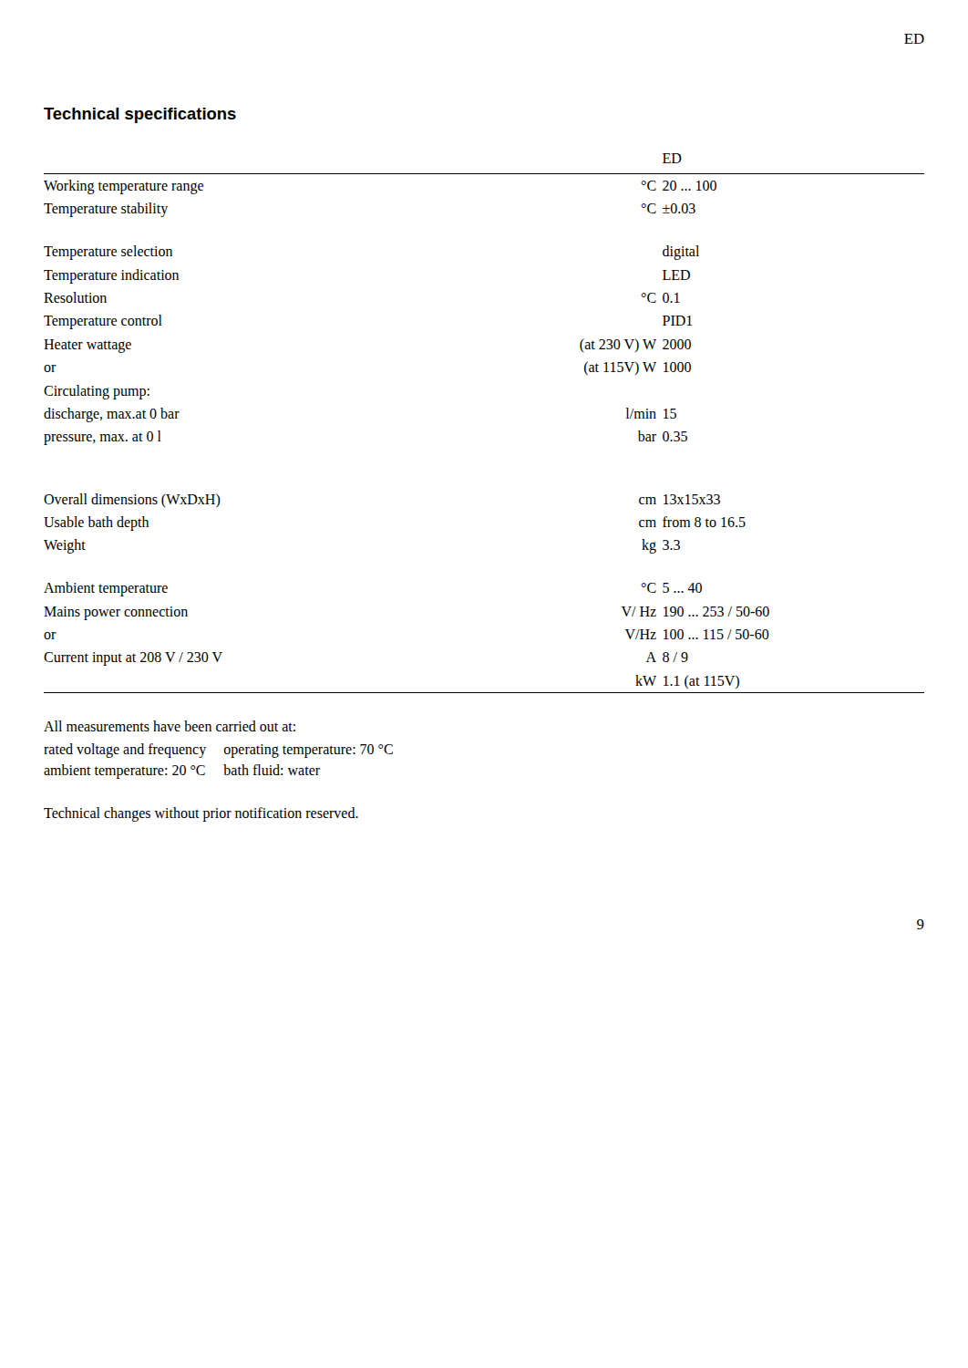ED
Technical specifications
| | | ED |
| --- | --- | --- |
| Working temperature range | °C | 20 ... 100 |
| Temperature stability | °C | ±0.03 |
| Temperature selection | | digital |
| Temperature indication | | LED |
| Resolution | °C | 0.1 |
| Temperature control | | PID1 |
| Heater wattage | (at 230 V) W | 2000 |
| or | (at 115V) W | 1000 |
| Circulating pump: | | |
| discharge, max.at 0 bar | l/min | 15 |
| pressure, max. at 0 l | bar | 0.35 |
| Overall dimensions (WxDxH) | cm | 13x15x33 |
| Usable bath depth | cm | from 8 to 16.5 |
| Weight | kg | 3.3 |
| Ambient temperature | °C | 5 ... 40 |
| Mains power connection | V/ Hz | 190 ... 253 / 50-60 |
| or | V/Hz | 100 ... 115 / 50-60 |
| Current input at 208 V / 230 V | A | 8 / 9 |
| | kW | 1.1 (at 115V) |
All measurements have been carried out at:
rated voltage and frequency operating temperature: 70 °C ambient temperature: 20 °C bath fluid: water
Technical changes without prior notification reserved.
9